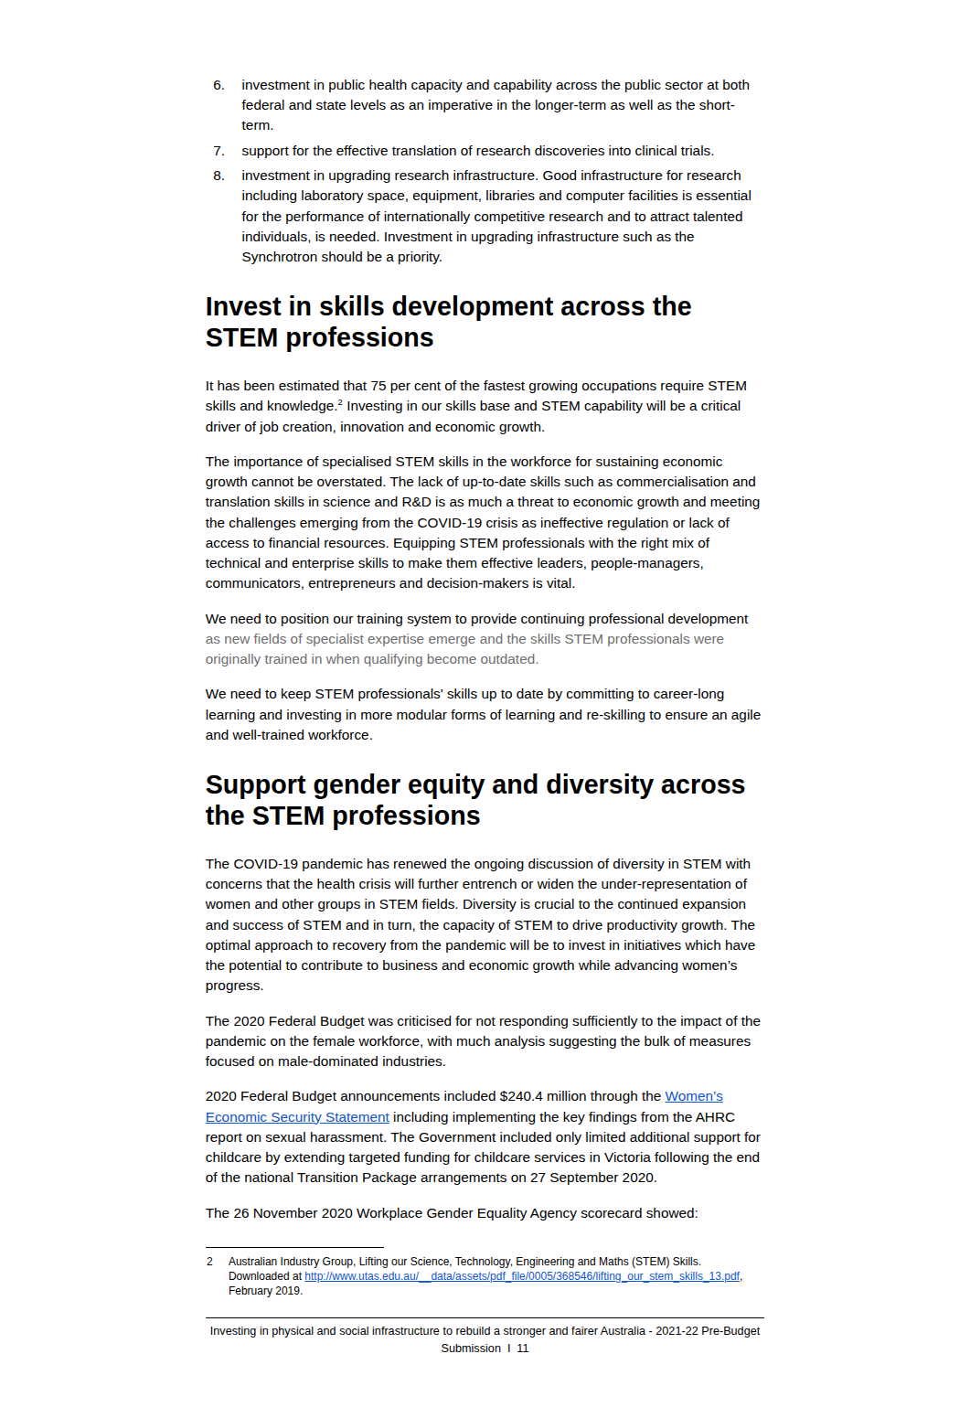6. investment in public health capacity and capability across the public sector at both federal and state levels as an imperative in the longer-term as well as the short-term.
7. support for the effective translation of research discoveries into clinical trials.
8. investment in upgrading research infrastructure. Good infrastructure for research including laboratory space, equipment, libraries and computer facilities is essential for the performance of internationally competitive research and to attract talented individuals, is needed. Investment in upgrading infrastructure such as the Synchrotron should be a priority.
Invest in skills development across the STEM professions
It has been estimated that 75 per cent of the fastest growing occupations require STEM skills and knowledge.2 Investing in our skills base and STEM capability will be a critical driver of job creation, innovation and economic growth.
The importance of specialised STEM skills in the workforce for sustaining economic growth cannot be overstated. The lack of up-to-date skills such as commercialisation and translation skills in science and R&D is as much a threat to economic growth and meeting the challenges emerging from the COVID-19 crisis as ineffective regulation or lack of access to financial resources. Equipping STEM professionals with the right mix of technical and enterprise skills to make them effective leaders, people-managers, communicators, entrepreneurs and decision-makers is vital.
We need to position our training system to provide continuing professional development as new fields of specialist expertise emerge and the skills STEM professionals were originally trained in when qualifying become outdated.
We need to keep STEM professionals' skills up to date by committing to career-long learning and investing in more modular forms of learning and re-skilling to ensure an agile and well-trained workforce.
Support gender equity and diversity across the STEM professions
The COVID-19 pandemic has renewed the ongoing discussion of diversity in STEM with concerns that the health crisis will further entrench or widen the under-representation of women and other groups in STEM fields. Diversity is crucial to the continued expansion and success of STEM and in turn, the capacity of STEM to drive productivity growth. The optimal approach to recovery from the pandemic will be to invest in initiatives which have the potential to contribute to business and economic growth while advancing women’s progress.
The 2020 Federal Budget was criticised for not responding sufficiently to the impact of the pandemic on the female workforce, with much analysis suggesting the bulk of measures focused on male-dominated industries.
2020 Federal Budget announcements included $240.4 million through the Women’s Economic Security Statement including implementing the key findings from the AHRC report on sexual harassment. The Government included only limited additional support for childcare by extending targeted funding for childcare services in Victoria following the end of the national Transition Package arrangements on 27 September 2020.
The 26 November 2020 Workplace Gender Equality Agency scorecard showed:
2
Australian Industry Group, Lifting our Science, Technology, Engineering and Maths (STEM) Skills. Downloaded at http://www.utas.edu.au/__data/assets/pdf_file/0005/368546/lifting_our_stem_skills_13.pdf, February 2019.
Investing in physical and social infrastructure to rebuild a stronger and fairer Australia - 2021-22 Pre-Budget SubmissionI11